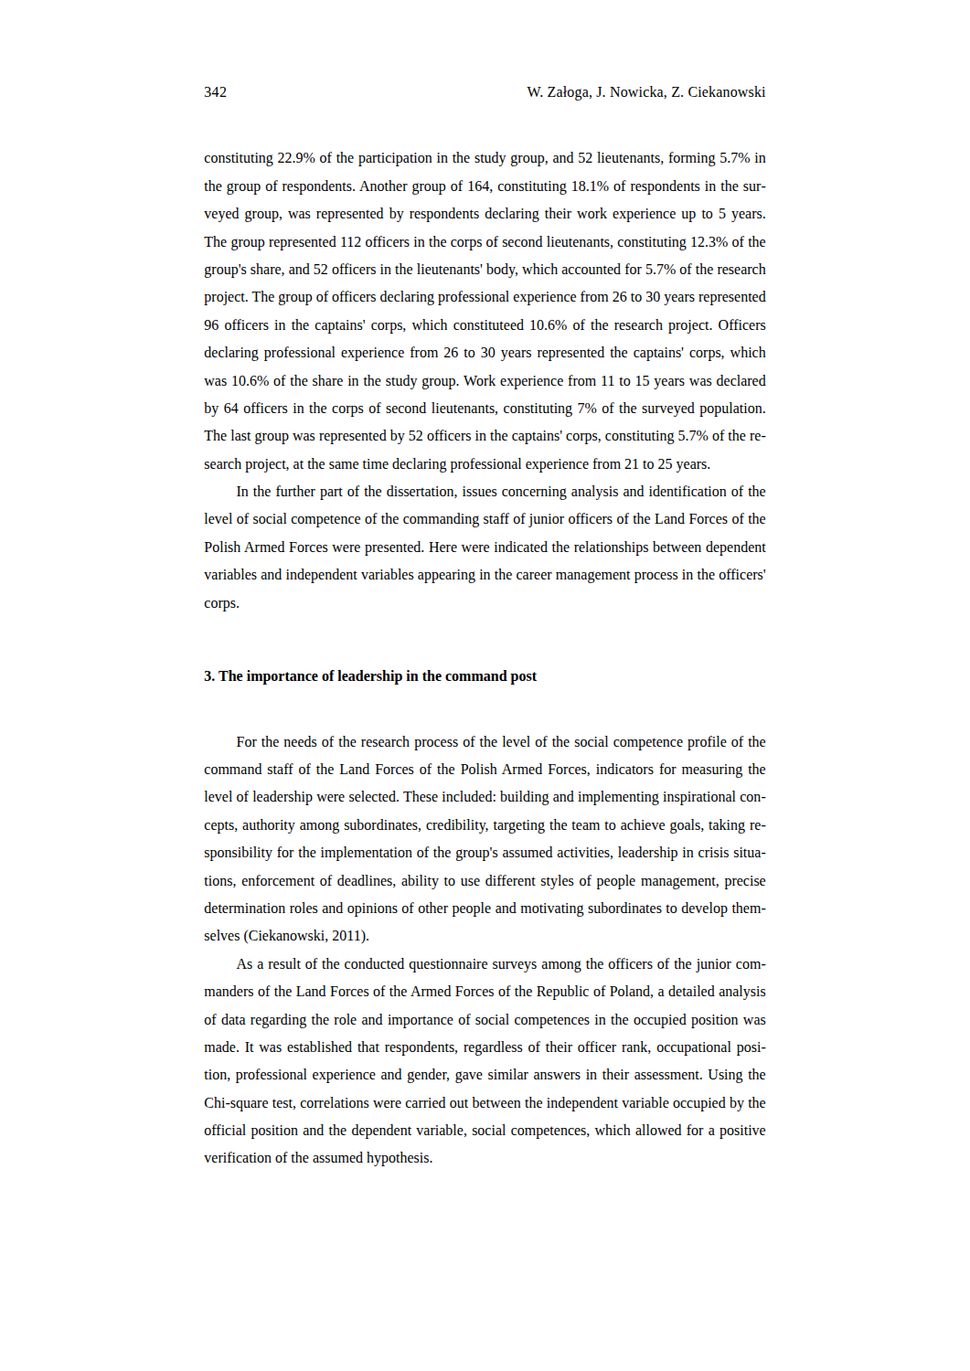342 W. Załoga, J. Nowicka, Z. Ciekanowski
constituting 22.9% of the participation in the study group, and 52 lieutenants, forming 5.7% in the group of respondents. Another group of 164, constituting 18.1% of respondents in the surveyed group, was represented by respondents declaring their work experience up to 5 years. The group represented 112 officers in the corps of second lieutenants, constituting 12.3% of the group's share, and 52 officers in the lieutenants' body, which accounted for 5.7% of the research project. The group of officers declaring professional experience from 26 to 30 years represented 96 officers in the captains' corps, which constituteed 10.6% of the research project. Officers declaring professional experience from 26 to 30 years represented the captains' corps, which was 10.6% of the share in the study group. Work experience from 11 to 15 years was declared by 64 officers in the corps of second lieutenants, constituting 7% of the surveyed population. The last group was represented by 52 officers in the captains' corps, constituting 5.7% of the research project, at the same time declaring professional experience from 21 to 25 years.
In the further part of the dissertation, issues concerning analysis and identification of the level of social competence of the commanding staff of junior officers of the Land Forces of the Polish Armed Forces were presented. Here were indicated the relationships between dependent variables and independent variables appearing in the career management process in the officers' corps.
3. The importance of leadership in the command post
For the needs of the research process of the level of the social competence profile of the command staff of the Land Forces of the Polish Armed Forces, indicators for measuring the level of leadership were selected. These included: building and implementing inspirational concepts, authority among subordinates, credibility, targeting the team to achieve goals, taking responsibility for the implementation of the group's assumed activities, leadership in crisis situations, enforcement of deadlines, ability to use different styles of people management, precise determination roles and opinions of other people and motivating subordinates to develop themselves (Ciekanowski, 2011).
As a result of the conducted questionnaire surveys among the officers of the junior commanders of the Land Forces of the Armed Forces of the Republic of Poland, a detailed analysis of data regarding the role and importance of social competences in the occupied position was made. It was established that respondents, regardless of their officer rank, occupational position, professional experience and gender, gave similar answers in their assessment. Using the Chi-square test, correlations were carried out between the independent variable occupied by the official position and the dependent variable, social competences, which allowed for a positive verification of the assumed hypothesis.